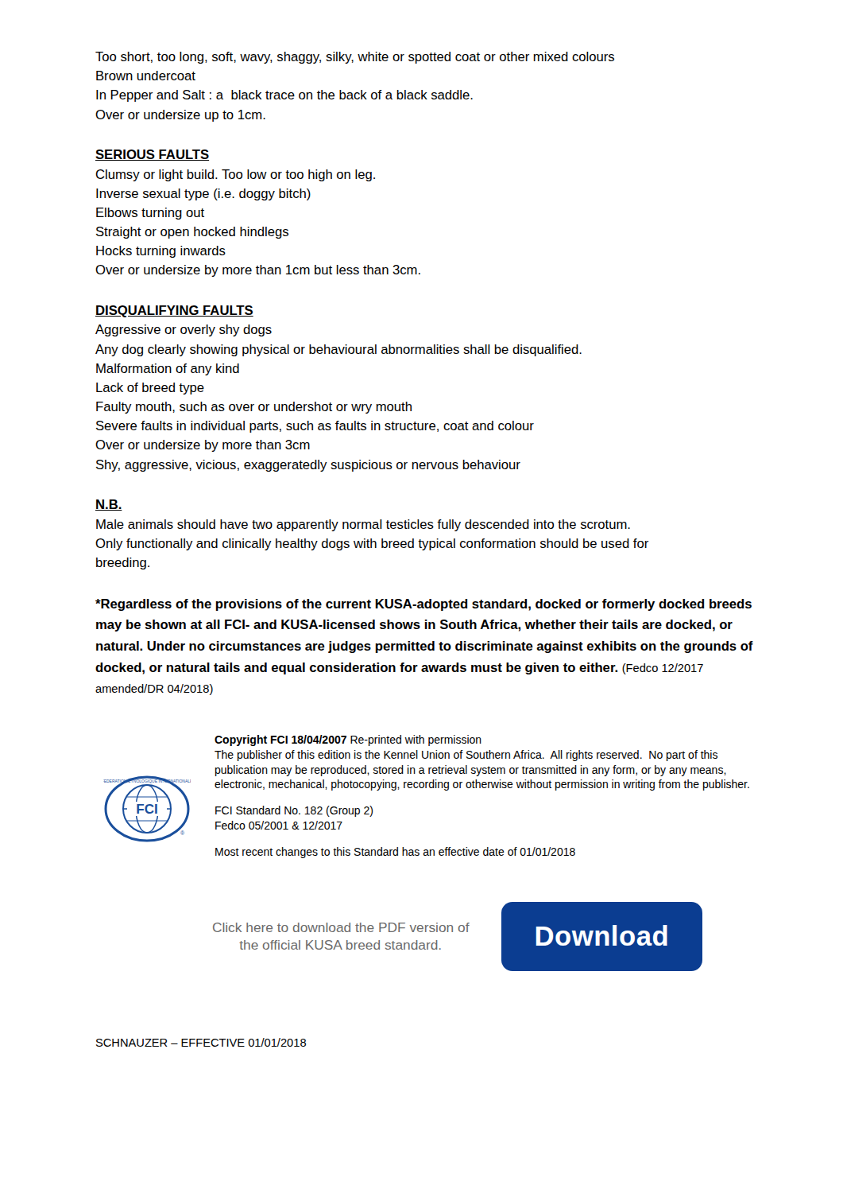Too short, too long, soft, wavy, shaggy, silky, white or spotted coat or other mixed colours
Brown undercoat
In Pepper and Salt : a black trace on the back of a black saddle.
Over or undersize up to 1cm.
SERIOUS FAULTS
Clumsy or light build. Too low or too high on leg.
Inverse sexual type (i.e. doggy bitch)
Elbows turning out
Straight or open hocked hindlegs
Hocks turning inwards
Over or undersize by more than 1cm but less than 3cm.
DISQUALIFYING FAULTS
Aggressive or overly shy dogs
Any dog clearly showing physical or behavioural abnormalities shall be disqualified.
Malformation of any kind
Lack of breed type
Faulty mouth, such as over or undershot or wry mouth
Severe faults in individual parts, such as faults in structure, coat and colour
Over or undersize by more than 3cm
Shy, aggressive, vicious, exaggeratedly suspicious or nervous behaviour
N.B.
Male animals should have two apparently normal testicles fully descended into the scrotum.
Only functionally and clinically healthy dogs with breed typical conformation should be used for
breeding.
*Regardless of the provisions of the current KUSA-adopted standard, docked or formerly docked breeds may be shown at all FCI- and KUSA-licensed shows in South Africa, whether their tails are docked, or natural. Under no circumstances are judges permitted to discriminate against exhibits on the grounds of docked, or natural tails and equal consideration for awards must be given to either. (Fedco 12/2017 amended/DR 04/2018)
FCI FEDERATION CYNOLOGIQUE INTERNATIONALE ®
Copyright FCI 18/04/2007 Re-printed with permission
The publisher of this edition is the Kennel Union of Southern Africa. All rights reserved. No part of this publication may be reproduced, stored in a retrieval system or transmitted in any form, or by any means, electronic, mechanical, photocopying, recording or otherwise without permission in writing from the publisher.
FCI Standard No. 182 (Group 2)
Fedco 05/2001 & 12/2017
Most recent changes to this Standard has an effective date of 01/01/2018
Click here to download the PDF version of
the official KUSA breed standard.
Download
SCHNAUZER – EFFECTIVE 01/01/2018